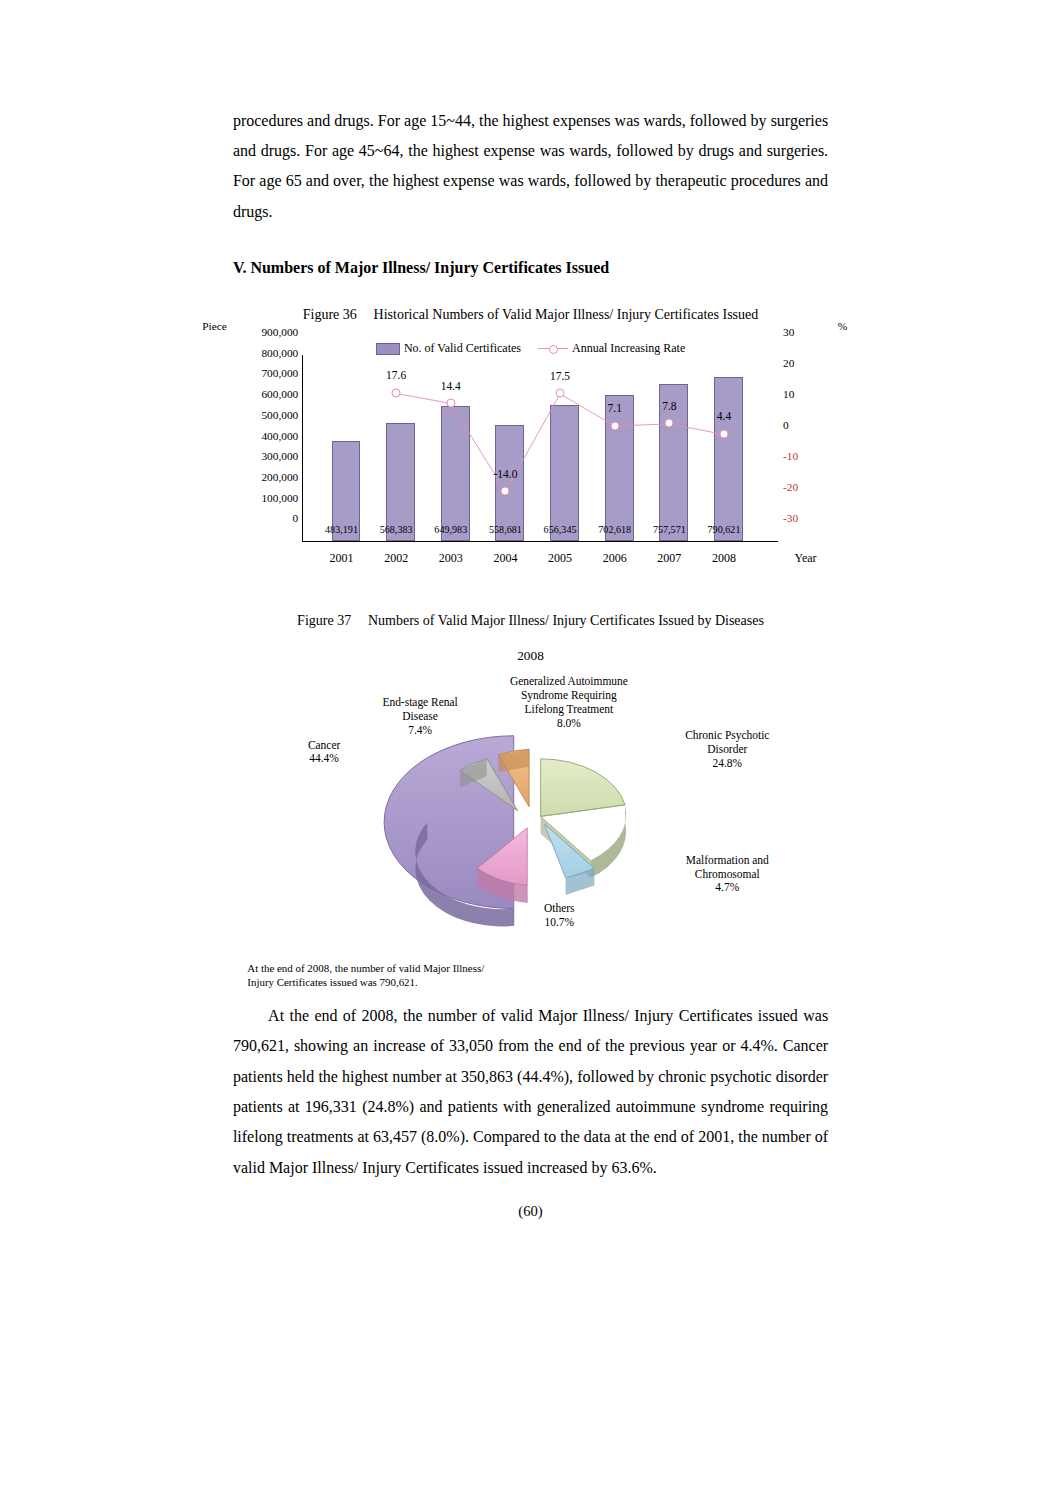procedures and drugs. For age 15~44, the highest expenses was wards, followed by surgeries and drugs. For age 45~64, the highest expense was wards, followed by drugs and surgeries. For age 65 and over, the highest expense was wards, followed by therapeutic procedures and drugs.
V. Numbers of Major Illness/ Injury Certificates Issued
Figure 36 Historical Numbers of Valid Major Illness/ Injury Certificates Issued
Piece
%
No. of Valid Certificates
Annual Increasing Rate
0
100,000
200,000
300,000
400,000
500,000
600,000
700,000
800,000
900,000
-30
-20
-10
0
10
20
30
483,191
568,383
649,983
558,681
656,345
702,618
757,571
790,621
17.6
14.4
-14.0
17.5
7.1
7.8
4.4
2001
2002
2003
2004
2005
2006
2007
2008
Year
Figure 37 Numbers of Valid Major Illness/ Injury Certificates Issued by Diseases
2008
Cancer
44.4%
End-stage Renal
Disease
7.4%
Generalized Autoimmune
Syndrome Requiring
Lifelong Treatment
8.0%
Chronic Psychotic
Disorder
24.8%
Malformation and
Chromosomal
4.7%
Others
10.7%
At the end of 2008, the number of valid Major Illness/ Injury Certificates issued was 790,621.
At the end of 2008, the number of valid Major Illness/ Injury Certificates issued was 790,621, showing an increase of 33,050 from the end of the previous year or 4.4%. Cancer patients held the highest number at 350,863 (44.4%), followed by chronic psychotic disorder patients at 196,331 (24.8%) and patients with generalized autoimmune syndrome requiring lifelong treatments at 63,457 (8.0%). Compared to the data at the end of 2001, the number of valid Major Illness/ Injury Certificates issued increased by 63.6%.
(60)